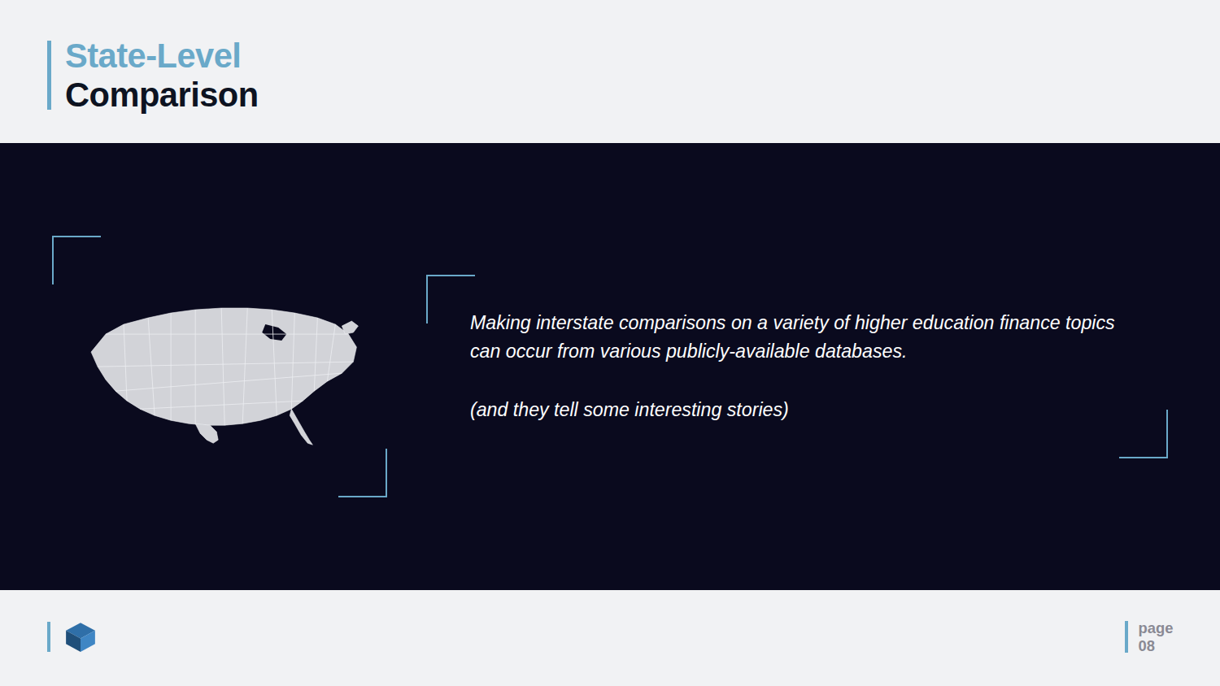State-Level Comparison
Making interstate comparisons on a variety of higher education finance topics can occur from various publicly-available databases.
(and they tell some interesting stories)
page 08